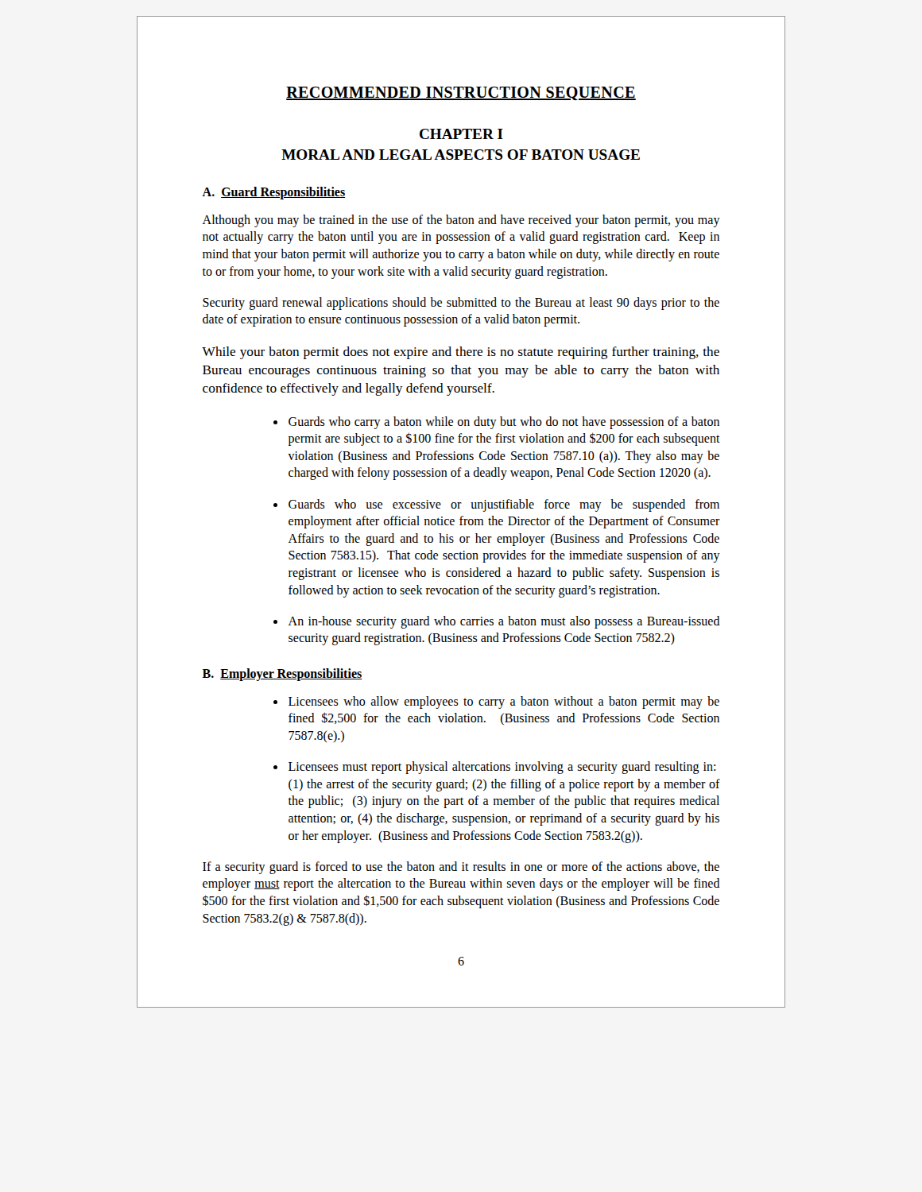RECOMMENDED INSTRUCTION SEQUENCE
CHAPTER I
MORAL AND LEGAL ASPECTS OF BATON USAGE
A. Guard Responsibilities
Although you may be trained in the use of the baton and have received your baton permit, you may not actually carry the baton until you are in possession of a valid guard registration card. Keep in mind that your baton permit will authorize you to carry a baton while on duty, while directly en route to or from your home, to your work site with a valid security guard registration.
Security guard renewal applications should be submitted to the Bureau at least 90 days prior to the date of expiration to ensure continuous possession of a valid baton permit.
While your baton permit does not expire and there is no statute requiring further training, the Bureau encourages continuous training so that you may be able to carry the baton with confidence to effectively and legally defend yourself.
Guards who carry a baton while on duty but who do not have possession of a baton permit are subject to a $100 fine for the first violation and $200 for each subsequent violation (Business and Professions Code Section 7587.10 (a)). They also may be charged with felony possession of a deadly weapon, Penal Code Section 12020 (a).
Guards who use excessive or unjustifiable force may be suspended from employment after official notice from the Director of the Department of Consumer Affairs to the guard and to his or her employer (Business and Professions Code Section 7583.15). That code section provides for the immediate suspension of any registrant or licensee who is considered a hazard to public safety. Suspension is followed by action to seek revocation of the security guard’s registration.
An in-house security guard who carries a baton must also possess a Bureau-issued security guard registration. (Business and Professions Code Section 7582.2)
B. Employer Responsibilities
Licensees who allow employees to carry a baton without a baton permit may be fined $2,500 for the each violation. (Business and Professions Code Section 7587.8(e).)
Licensees must report physical altercations involving a security guard resulting in: (1) the arrest of the security guard; (2) the filling of a police report by a member of the public; (3) injury on the part of a member of the public that requires medical attention; or, (4) the discharge, suspension, or reprimand of a security guard by his or her employer. (Business and Professions Code Section 7583.2(g)).
If a security guard is forced to use the baton and it results in one or more of the actions above, the employer must report the altercation to the Bureau within seven days or the employer will be fined $500 for the first violation and $1,500 for each subsequent violation (Business and Professions Code Section 7583.2(g) & 7587.8(d)).
6